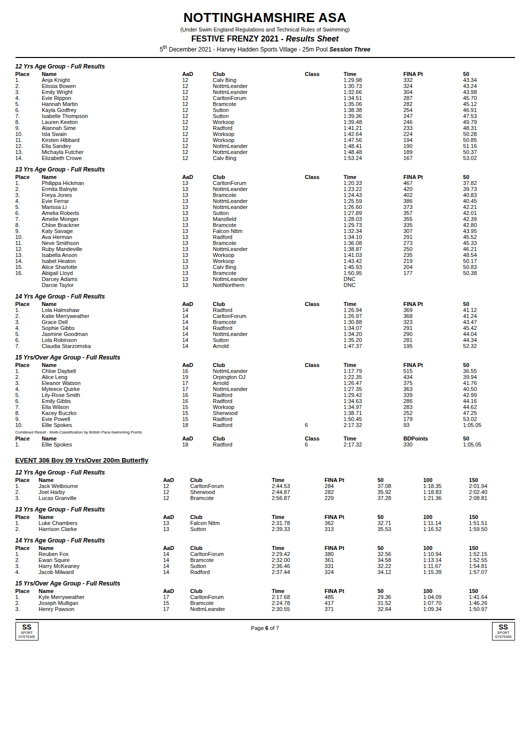NOTTINGHAMSHIRE ASA
(Under Swim England Regulations and Technical Rules of Swimming)
FESTIVE FRENZY 2021 - Results Sheet
5th December 2021 - Harvey Hadden Sports Village - 25m Pool Session Three
12 Yrs Age Group - Full Results
| Place | Name | AaD | Club | Class | Time | FINA Pt | 50 |
| --- | --- | --- | --- | --- | --- | --- | --- |
| 1. | Anja Knight | 12 | Calv Bing | | 1:29.98 | 332 | 43.34 |
| 2. | Elissia Bowen | 12 | NottmLeander | | 1:30.73 | 324 | 43.24 |
| 3. | Emily Wright | 12 | NottmLeander | | 1:32.66 | 304 | 43.98 |
| 4. | Evie Rippon | 12 | CarltonForum | | 1:34.51 | 287 | 45.70 |
| 5. | Hannah Martin | 12 | Bramcote | | 1:35.06 | 282 | 45.12 |
| 6. | Kayla Godfrey | 12 | Sutton | | 1:38.38 | 254 | 46.91 |
| 7. | Isabelle Thompson | 12 | Sutton | | 1:39.36 | 247 | 47.53 |
| 8. | Lauren Keeton | 12 | Worksop | | 1:39.48 | 246 | 49.79 |
| 9. | Alannah Sime | 12 | Radford | | 1:41.21 | 233 | 48.31 |
| 10. | Isla Swain | 12 | Worksop | | 1:42.64 | 224 | 50.28 |
| 11. | Kirsten Hibbard | 12 | Worksop | | 1:47.56 | 194 | 50.85 |
| 12. | Ella Sandey | 12 | NottmLeander | | 1:48.41 | 190 | 51.16 |
| 13. | Michayla Futcher | 12 | NottmLeander | | 1:48.48 | 189 | 50.37 |
| 14. | Elizabeth Crowe | 12 | Calv Bing | | 1:53.24 | 167 | 53.02 |
13 Yrs Age Group - Full Results
| Place | Name | AaD | Club | Class | Time | FINA Pt | 50 |
| --- | --- | --- | --- | --- | --- | --- | --- |
| 1. | Philippa Hickman | 13 | CarltonForum | | 1:20.33 | 467 | 37.82 |
| 2. | Ermita Balnyte | 13 | NottmLeander | | 1:23.22 | 420 | 39.73 |
| 3. | Freya Jones | 13 | Bramcote | | 1:24.43 | 402 | 40.83 |
| 4. | Evie Ferrar | 13 | NottmLeander | | 1:25.59 | 386 | 40.45 |
| 5. | Marissa Li | 13 | NottmLeander | | 1:26.60 | 373 | 42.21 |
| 6. | Amelia Roberts | 13 | Sutton | | 1:27.89 | 357 | 42.01 |
| 7. | Amelie Monger | 13 | Mansfield | | 1:28.03 | 355 | 42.39 |
| 8. | Chloe Brackner | 13 | Bramcote | | 1:29.73 | 335 | 42.80 |
| 9. | Katy Savage | 13 | Falcon Nttm | | 1:32.34 | 307 | 43.95 |
| 10. | Ava Herman | 13 | Radford | | 1:34.10 | 291 | 45.52 |
| 11. | Neve Smithson | 13 | Bramcote | | 1:36.08 | 273 | 45.33 |
| 12. | Ruby Mandeville | 13 | NottmLeander | | 1:38.87 | 250 | 46.21 |
| 13. | Isabella Anson | 13 | Worksop | | 1:41.03 | 235 | 48.54 |
| 14. | Isabel Heaton | 13 | Worksop | | 1:43.42 | 219 | 50.17 |
| 15. | Alice Sharlotte | 13 | Calv Bing | | 1:45.93 | 204 | 50.83 |
| 16. | Abigail Lloyd | 13 | Bramcote | | 1:50.95 | 177 | 50.38 |
| | Darcey Adams | 13 | NottmLeander | | DNC | | |
| | Darcie Taylor | 13 | NottNorthern | | DNC | | |
14 Yrs Age Group - Full Results
| Place | Name | AaD | Club | Class | Time | FINA Pt | 50 |
| --- | --- | --- | --- | --- | --- | --- | --- |
| 1. | Lola Halmshaw | 14 | Radford | | 1:26.94 | 369 | 41.12 |
| 2. | Katie Merryweather | 14 | CarltonForum | | 1:26.97 | 368 | 41.24 |
| 3. | Grace Dell | 14 | Bramcote | | 1:30.88 | 323 | 43.47 |
| 4. | Sophie Gibbs | 14 | Radford | | 1:34.07 | 291 | 45.42 |
| 5. | Jasmine Goodman | 14 | NottmLeander | | 1:34.20 | 290 | 44.04 |
| 6. | Lola Robinson | 14 | Sutton | | 1:35.20 | 281 | 44.34 |
| 7. | Claudia Starzomska | 14 | Arnold | | 1:47.37 | 195 | 52.32 |
15 Yrs/Over Age Group - Full Results
| Place | Name | AaD | Club | Class | Time | FINA Pt | 50 |
| --- | --- | --- | --- | --- | --- | --- | --- |
| 1. | Chloe Daybell | 16 | NottmLeander | | 1:17.79 | 515 | 36.55 |
| 2. | Alice Leng | 19 | Orpington OJ | | 1:22.35 | 434 | 39.94 |
| 3. | Eleanor Watson | 17 | Arnold | | 1:26.47 | 375 | 41.76 |
| 4. | Myleece Quirke | 17 | NottmLeander | | 1:27.35 | 363 | 40.50 |
| 5. | Lily-Rose Smith | 16 | Radford | | 1:29.42 | 339 | 42.99 |
| 6. | Emily Gibbs | 16 | Radford | | 1:34.63 | 286 | 44.16 |
| 7. | Ella Wilson | 15 | Worksop | | 1:34.97 | 283 | 44.62 |
| 8. | Kacey Buczko | 15 | Sherwood | | 1:38.71 | 252 | 47.25 |
| 9. | Evie Powell | 15 | Radford | | 1:50.45 | 179 | 53.02 |
| 10. | Ellie Spokes | 18 | Radford | 6 | 2:17.32 | 93 | 1:05.05 |
Combined Result - Multi-Classification by British Para-Swimming Points
| Place | Name | AaD | Club | Class | Time | BDPoints | 50 |
| --- | --- | --- | --- | --- | --- | --- | --- |
| 1. | Ellie Spokes | 18 | Radford | 6 | 2:17.32 | 330 | 1:05.05 |
EVENT 306 Boy 09 Yrs/Over 200m Butterfly
12 Yrs Age Group - Full Results
| Place | Name | AaD | Club | Time | FINA Pt | 50 | 100 | 150 |
| --- | --- | --- | --- | --- | --- | --- | --- | --- |
| 1. | Jack Welbourne | 12 | CarltonForum | 2:44.53 | 284 | 37.08 | 1:18.35 | 2:01.94 |
| 2. | Joel Harby | 12 | Sherwood | 2:44.87 | 282 | 35.92 | 1:18.83 | 2:02.40 |
| 3. | Lucas Granville | 12 | Bramcote | 2:56.87 | 229 | 37.28 | 1:21.36 | 2:08.81 |
13 Yrs Age Group - Full Results
| Place | Name | AaD | Club | Time | FINA Pt | 50 | 100 | 150 |
| --- | --- | --- | --- | --- | --- | --- | --- | --- |
| 1. | Luke Chambers | 13 | Falcon Nttm | 2:31.78 | 362 | 32.71 | 1:11.14 | 1:51.51 |
| 2. | Harrison Clarke | 13 | Sutton | 2:39.33 | 313 | 35.53 | 1:16.52 | 1:59.50 |
14 Yrs Age Group - Full Results
| Place | Name | AaD | Club | Time | FINA Pt | 50 | 100 | 150 |
| --- | --- | --- | --- | --- | --- | --- | --- | --- |
| 1. | Reuben Fox | 14 | CarltonForum | 2:29.42 | 380 | 32.56 | 1:10.94 | 1:52.15 |
| 2. | Ewan Squire | 14 | Bramcote | 2:32.00 | 361 | 34.58 | 1:13.14 | 1:52.55 |
| 3. | Harry McKeaney | 14 | Sutton | 2:36.46 | 331 | 32.22 | 1:11.67 | 1:54.81 |
| 4. | Jacob Milward | 14 | Radford | 2:37.44 | 324 | 34.12 | 1:15.39 | 1:57.07 |
15 Yrs/Over Age Group - Full Results
| Place | Name | AaD | Club | Time | FINA Pt | 50 | 100 | 150 |
| --- | --- | --- | --- | --- | --- | --- | --- | --- |
| 1. | Kyle Merryweather | 17 | CarltonForum | 2:17.68 | 485 | 29.36 | 1:04.09 | 1:41.64 |
| 2. | Joseph Mulligan | 15 | Bramcote | 2:24.78 | 417 | 31.52 | 1:07.70 | 1:46.26 |
| 3. | Henry Pawson | 17 | NottmLeander | 2:30.55 | 371 | 32.64 | 1:09.34 | 1:50.97 |
SSSPORT SYSTEMS
Page 6 of 7
SSSPORT SYSTEMS